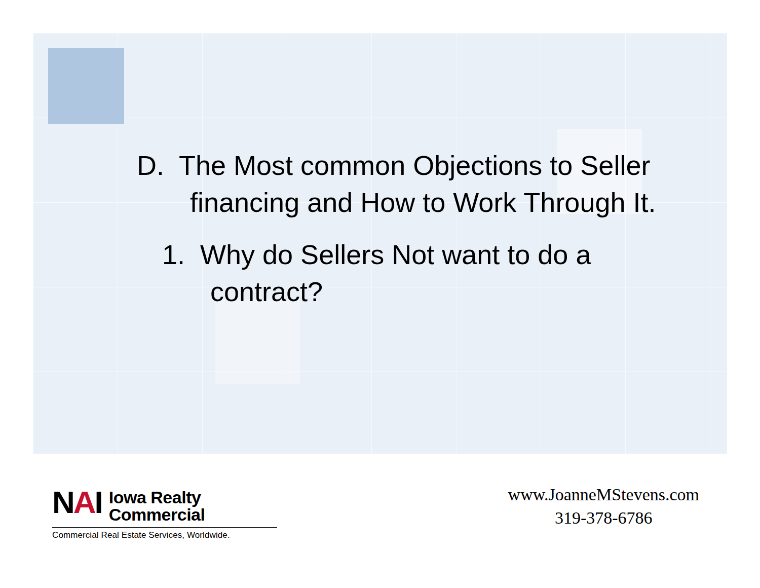D. The Most common Objections to Seller financing and How to Work Through It.
1. Why do Sellers Not want to do a contract?
NAI
Iowa Realty
Commercial
Commercial Real Estate Services, Worldwide.
www.JoanneMStevens.com
319-378-6786